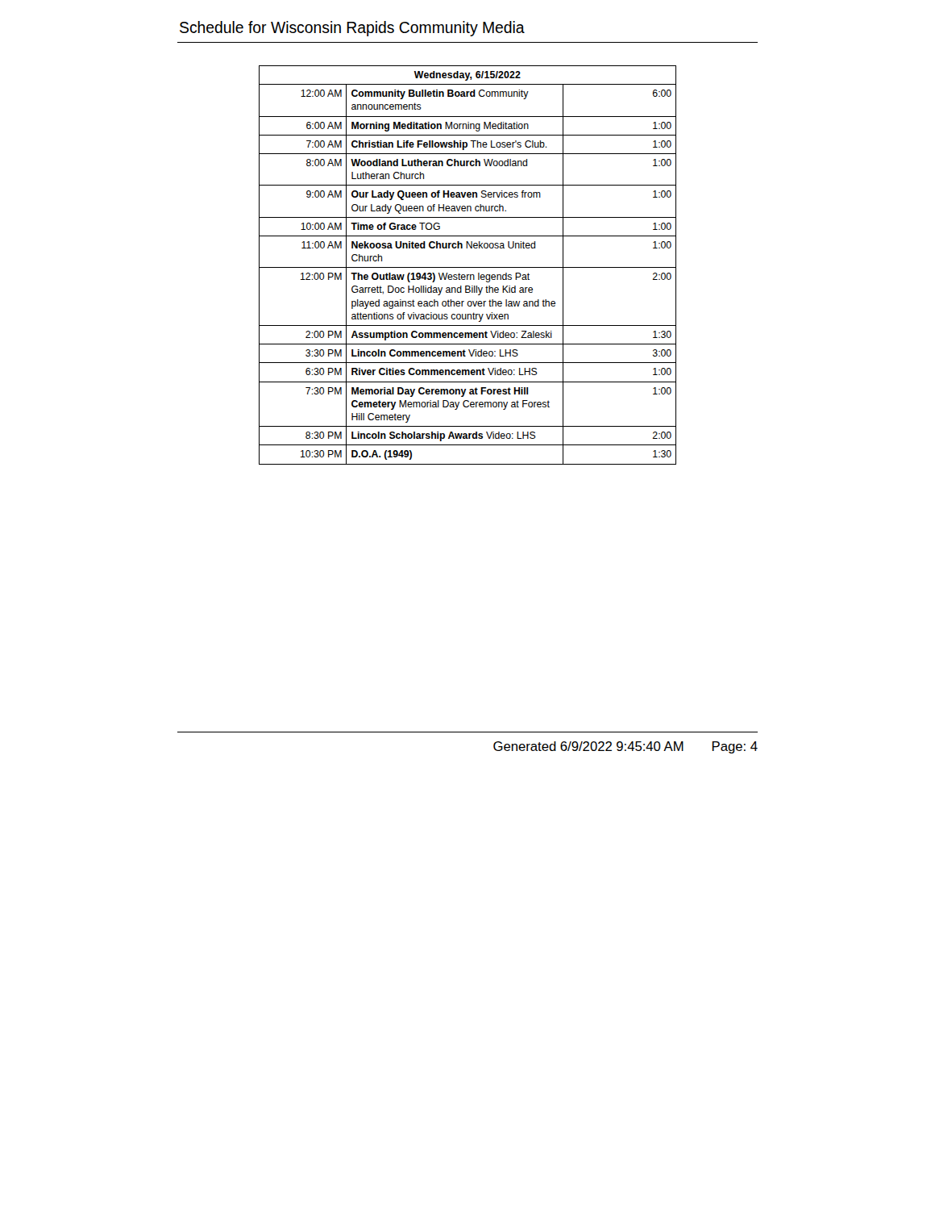Schedule for Wisconsin Rapids Community Media
| Wednesday, 6/15/2022 |
| --- |
| 12:00 AM | Community Bulletin Board Community announcements | 6:00 |
| 6:00 AM | Morning Meditation Morning Meditation | 1:00 |
| 7:00 AM | Christian Life Fellowship The Loser's Club. | 1:00 |
| 8:00 AM | Woodland Lutheran Church Woodland Lutheran Church | 1:00 |
| 9:00 AM | Our Lady Queen of Heaven Services from Our Lady Queen of Heaven church. | 1:00 |
| 10:00 AM | Time of Grace TOG | 1:00 |
| 11:00 AM | Nekoosa United Church Nekoosa United Church | 1:00 |
| 12:00 PM | The Outlaw (1943) Western legends Pat Garrett, Doc Holliday and Billy the Kid are played against each other over the law and the attentions of vivacious country vixen | 2:00 |
| 2:00 PM | Assumption Commencement Video: Zaleski | 1:30 |
| 3:30 PM | Lincoln Commencement Video: LHS | 3:00 |
| 6:30 PM | River Cities Commencement Video: LHS | 1:00 |
| 7:30 PM | Memorial Day Ceremony at Forest Hill Cemetery Memorial Day Ceremony at Forest Hill Cemetery | 1:00 |
| 8:30 PM | Lincoln Scholarship Awards Video: LHS | 2:00 |
| 10:30 PM | D.O.A. (1949) | 1:30 |
Generated 6/9/2022 9:45:40 AM Page: 4